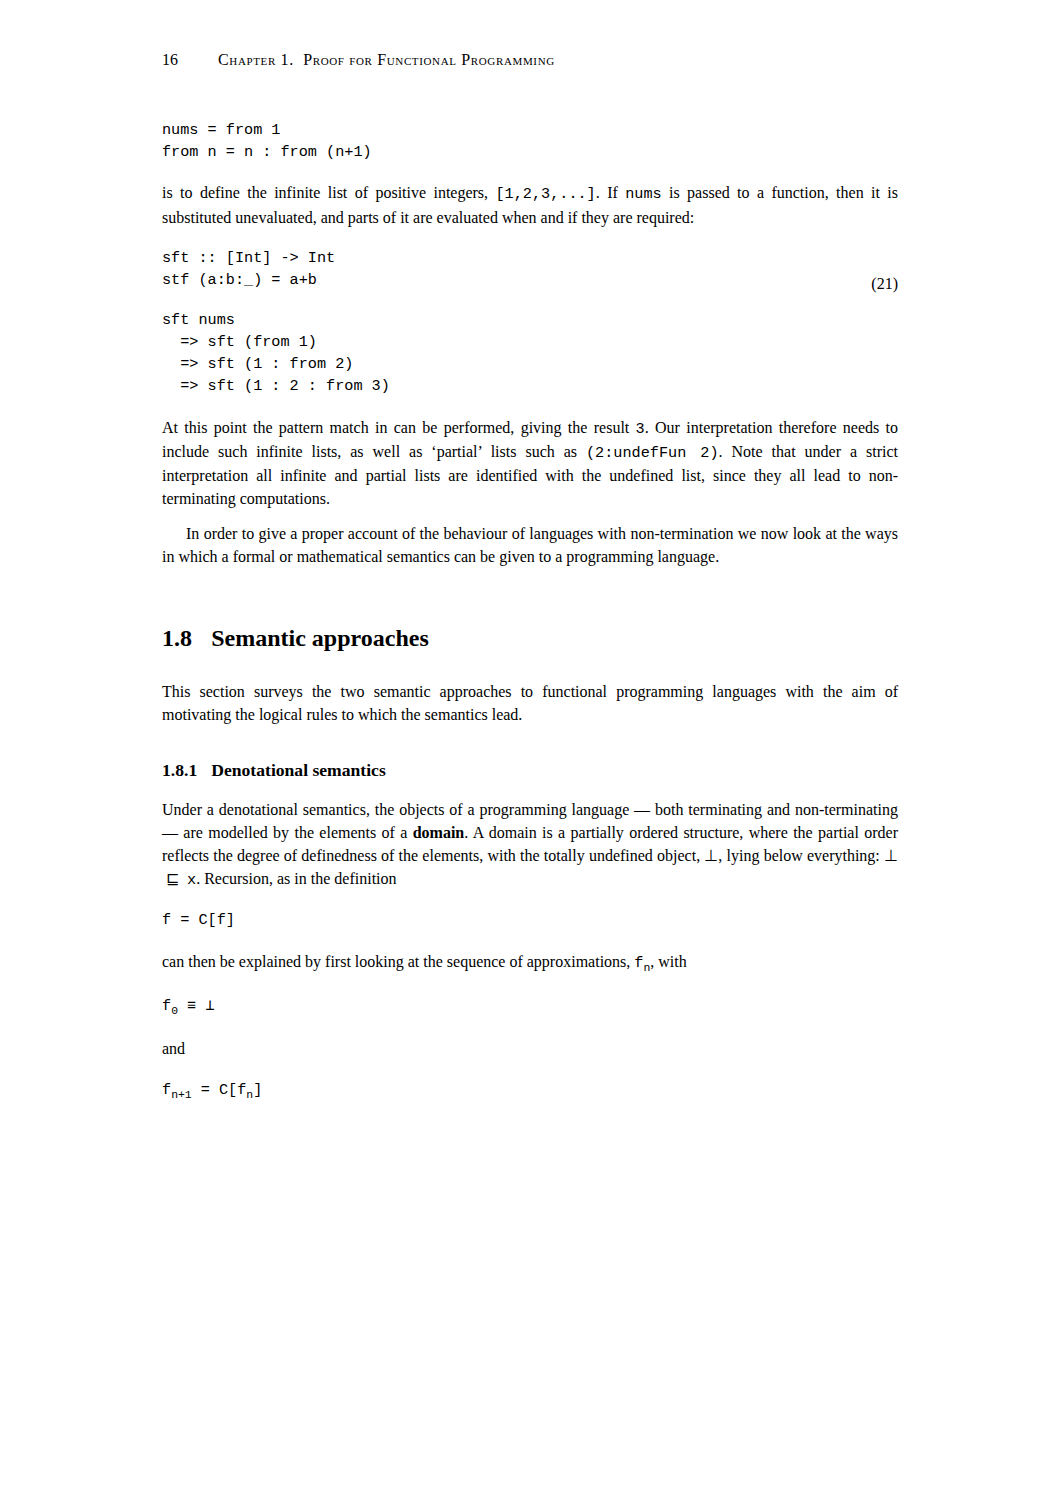16 Chapter 1. Proof for Functional Programming
nums = from 1
from n = n : from (n+1)
is to define the infinite list of positive integers, [1,2,3,...]. If nums is passed to a function, then it is substituted unevaluated, and parts of it are evaluated when and if they are required:
sft :: [Int] -> Int
stf (a:b:_) = a+b
(21)
sft nums
  => sft (from 1)
  => sft (1 : from 2)
  => sft (1 : 2 : from 3)
At this point the pattern match in can be performed, giving the result 3. Our interpretation therefore needs to include such infinite lists, as well as ‘partial’ lists such as (2:undefFun 2). Note that under a strict interpretation all infinite and partial lists are identified with the undefined list, since they all lead to non-terminating computations.
In order to give a proper account of the behaviour of languages with non-termination we now look at the ways in which a formal or mathematical semantics can be given to a programming language.
1.8 Semantic approaches
This section surveys the two semantic approaches to functional programming languages with the aim of motivating the logical rules to which the semantics lead.
1.8.1 Denotational semantics
Under a denotational semantics, the objects of a programming language — both terminating and non-terminating — are modelled by the elements of a domain. A domain is a partially ordered structure, where the partial order reflects the degree of definedness of the elements, with the totally undefined object, ⊥, lying below everything: ⊥ ⊑ x. Recursion, as in the definition
f = C[f]
can then be explained by first looking at the sequence of approximations, fn, with
f0 ≡ ⊥
and
fn+1 = C[fn]